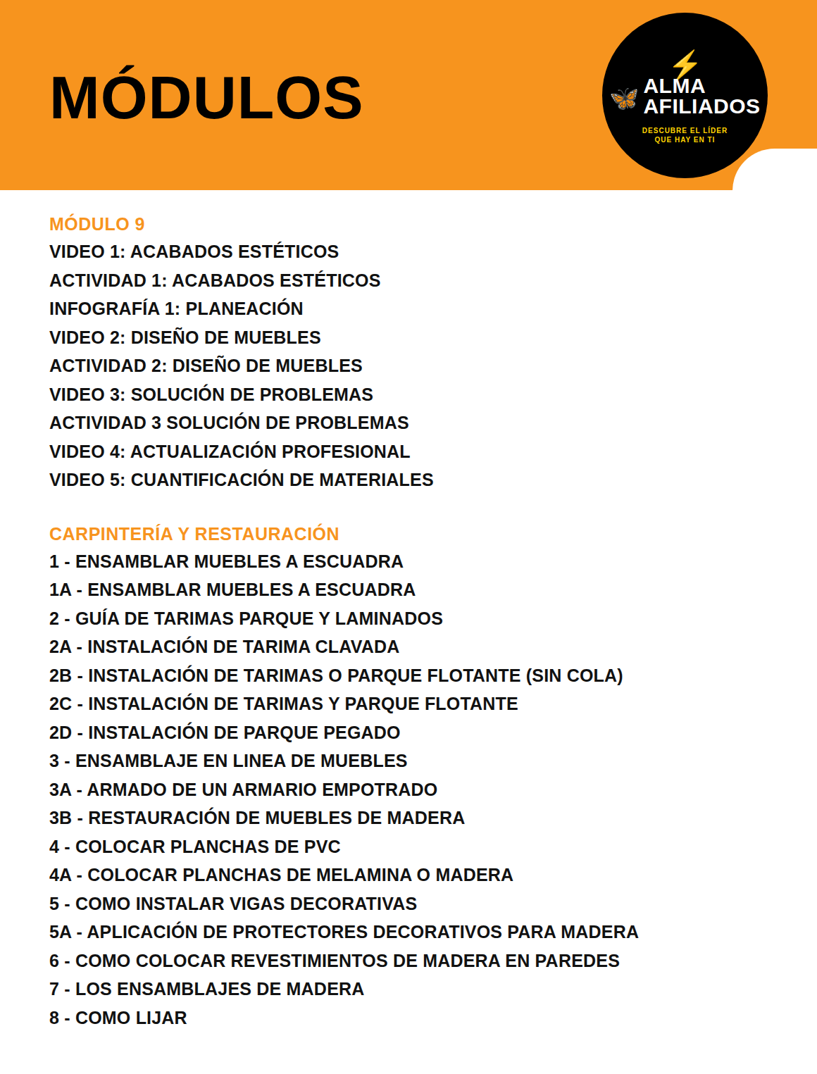MÓDULOS
⚡
🦋 ALMA
AFILIADOS
DESCUBRE EL LÍDER
QUE HAY EN TI
MÓDULO 9
VIDEO 1: ACABADOS ESTÉTICOS
ACTIVIDAD 1: ACABADOS ESTÉTICOS
INFOGRAFÍA 1: PLANEACIÓN
VIDEO 2: DISEÑO DE MUEBLES
ACTIVIDAD 2: DISEÑO DE MUEBLES
VIDEO 3: SOLUCIÓN DE PROBLEMAS
ACTIVIDAD 3 SOLUCIÓN DE PROBLEMAS
VIDEO 4: ACTUALIZACIÓN PROFESIONAL
VIDEO 5: CUANTIFICACIÓN DE MATERIALES
CARPINTERÍA Y RESTAURACIÓN
1 - ENSAMBLAR MUEBLES A ESCUADRA
1A - ENSAMBLAR MUEBLES A ESCUADRA
2 - GUÍA DE TARIMAS PARQUE Y LAMINADOS
2A - INSTALACIÓN DE TARIMA CLAVADA
2B - INSTALACIÓN DE TARIMAS O PARQUE FLOTANTE (SIN COLA)
2C - INSTALACIÓN DE TARIMAS Y PARQUE FLOTANTE
2D - INSTALACIÓN DE PARQUE PEGADO
3 - ENSAMBLAJE EN LINEA DE MUEBLES
3A - ARMADO DE UN ARMARIO EMPOTRADO
3B - RESTAURACIÓN DE MUEBLES DE MADERA
4 - COLOCAR PLANCHAS DE PVC
4A - COLOCAR PLANCHAS DE MELAMINA O MADERA
5 - COMO INSTALAR VIGAS DECORATIVAS
5A - APLICACIÓN DE PROTECTORES DECORATIVOS PARA MADERA
6 - COMO COLOCAR REVESTIMIENTOS DE MADERA EN PAREDES
7 - LOS ENSAMBLAJES DE MADERA
8 - COMO LIJAR